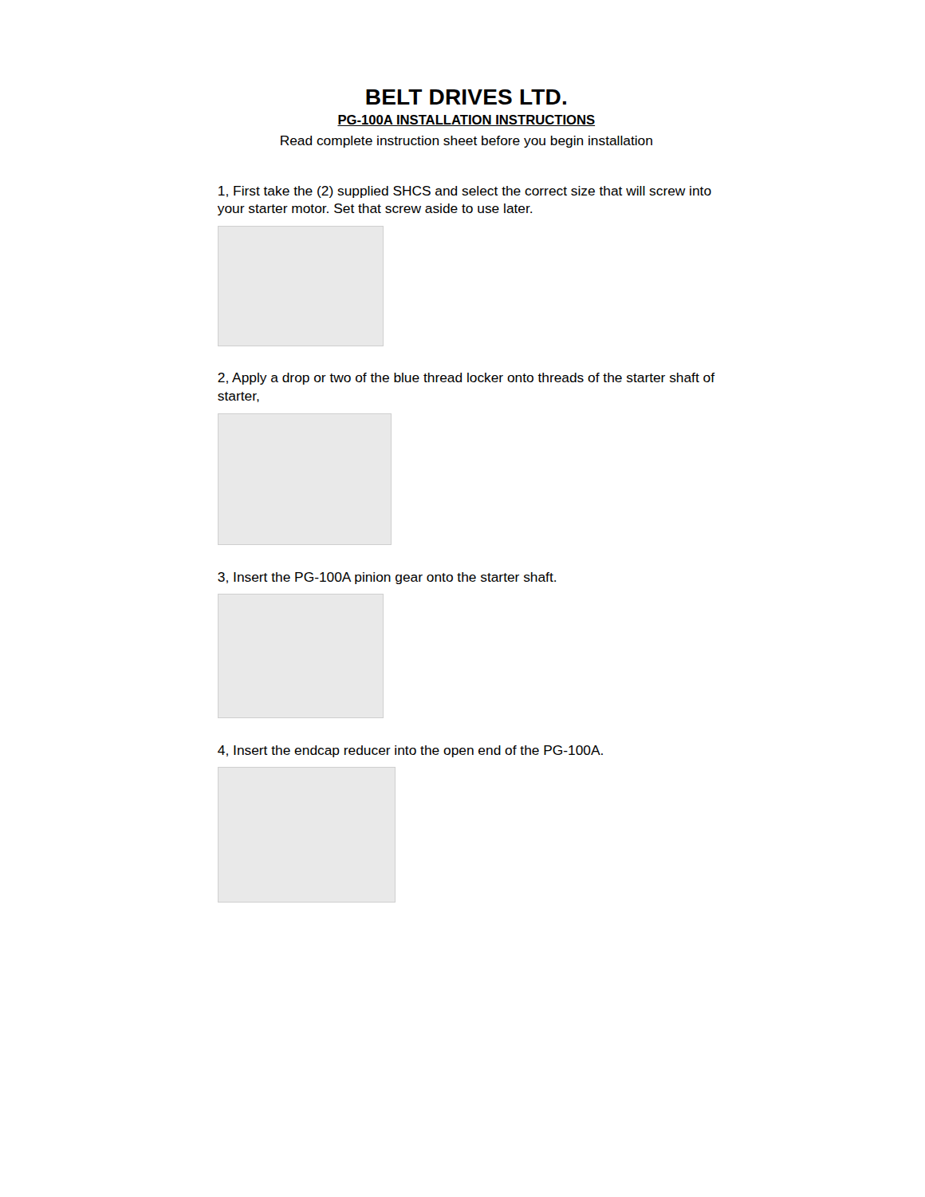BELT DRIVES LTD.
PG-100A INSTALLATION INSTRUCTIONS
Read complete instruction sheet before you begin installation
1, First take the (2) supplied SHCS and select the correct size that will screw into your starter motor. Set that screw aside to use later.
2, Apply a drop or two of the blue thread locker onto threads of the starter shaft of starter,
3, Insert the PG-100A pinion gear onto the starter shaft.
4, Insert the endcap reducer into the open end of the PG-100A.